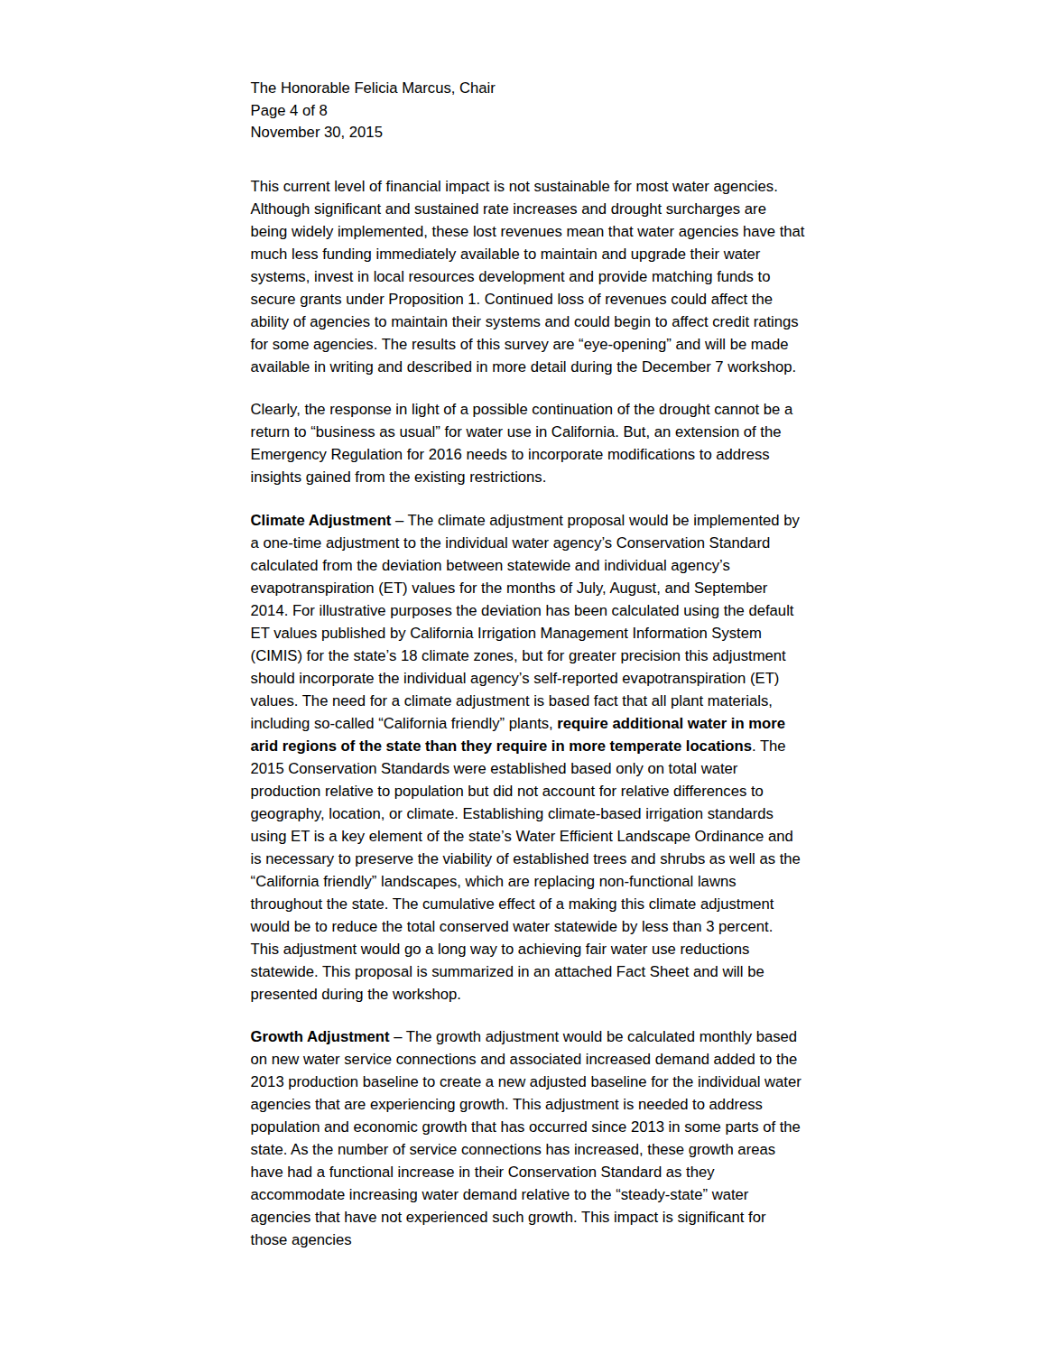The Honorable Felicia Marcus, Chair
Page 4 of 8
November 30, 2015
This current level of financial impact is not sustainable for most water agencies. Although significant and sustained rate increases and drought surcharges are being widely implemented, these lost revenues mean that water agencies have that much less funding immediately available to maintain and upgrade their water systems, invest in local resources development and provide matching funds to secure grants under Proposition 1. Continued loss of revenues could affect the ability of agencies to maintain their systems and could begin to affect credit ratings for some agencies. The results of this survey are “eye-opening” and will be made available in writing and described in more detail during the December 7 workshop.
Clearly, the response in light of a possible continuation of the drought cannot be a return to “business as usual” for water use in California. But, an extension of the Emergency Regulation for 2016 needs to incorporate modifications to address insights gained from the existing restrictions.
Climate Adjustment – The climate adjustment proposal would be implemented by a one-time adjustment to the individual water agency’s Conservation Standard calculated from the deviation between statewide and individual agency’s evapotranspiration (ET) values for the months of July, August, and September 2014. For illustrative purposes the deviation has been calculated using the default ET values published by California Irrigation Management Information System (CIMIS) for the state’s 18 climate zones, but for greater precision this adjustment should incorporate the individual agency’s self-reported evapotranspiration (ET) values. The need for a climate adjustment is based fact that all plant materials, including so-called “California friendly” plants, require additional water in more arid regions of the state than they require in more temperate locations. The 2015 Conservation Standards were established based only on total water production relative to population but did not account for relative differences to geography, location, or climate. Establishing climate-based irrigation standards using ET is a key element of the state’s Water Efficient Landscape Ordinance and is necessary to preserve the viability of established trees and shrubs as well as the “California friendly” landscapes, which are replacing non-functional lawns throughout the state. The cumulative effect of a making this climate adjustment would be to reduce the total conserved water statewide by less than 3 percent. This adjustment would go a long way to achieving fair water use reductions statewide. This proposal is summarized in an attached Fact Sheet and will be presented during the workshop.
Growth Adjustment – The growth adjustment would be calculated monthly based on new water service connections and associated increased demand added to the 2013 production baseline to create a new adjusted baseline for the individual water agencies that are experiencing growth. This adjustment is needed to address population and economic growth that has occurred since 2013 in some parts of the state. As the number of service connections has increased, these growth areas have had a functional increase in their Conservation Standard as they accommodate increasing water demand relative to the “steady-state” water agencies that have not experienced such growth. This impact is significant for those agencies